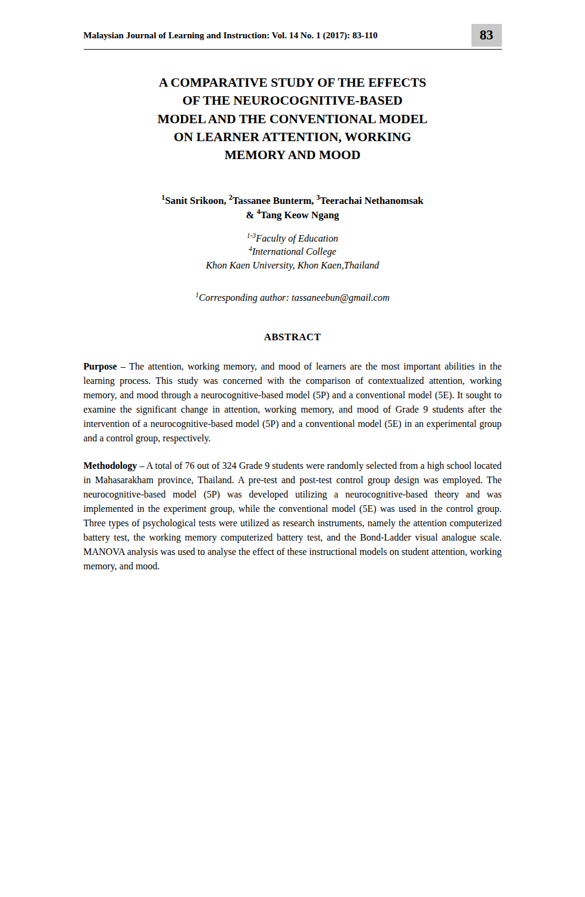Malaysian Journal of Learning and Instruction: Vol. 14 No. 1 (2017): 83-110
83
A Comparative Study of the Effects
of the Neurocognitive-Based
Model and the Conventional Model
on Learner Attention, Working
Memory and Mood
1Sanit Srikoon, 2Tassanee Bunterm, 3Teerachai Nethanomsak
& 4Tang Keow Ngang
1-3Faculty of Education
4International College
Khon Kaen University, Khon Kaen,Thailand
1Corresponding author: tassaneebun@gmail.com
ABSTRACT
Purpose – The attention, working memory, and mood of learners are the most important abilities in the learning process. This study was concerned with the comparison of contextualized attention, working memory, and mood through a neurocognitive-based model (5P) and a conventional model (5E). It sought to examine the significant change in attention, working memory, and mood of Grade 9 students after the intervention of a neurocognitive-based model (5P) and a conventional model (5E) in an experimental group and a control group, respectively.
Methodology – A total of 76 out of 324 Grade 9 students were randomly selected from a high school located in Mahasarakham province, Thailand. A pre-test and post-test control group design was employed. The neurocognitive-based model (5P) was developed utilizing a neurocognitive-based theory and was implemented in the experiment group, while the conventional model (5E) was used in the control group. Three types of psychological tests were utilized as research instruments, namely the attention computerized battery test, the working memory computerized battery test, and the Bond-Ladder visual analogue scale. MANOVA analysis was used to analyse the effect of these instructional models on student attention, working memory, and mood.